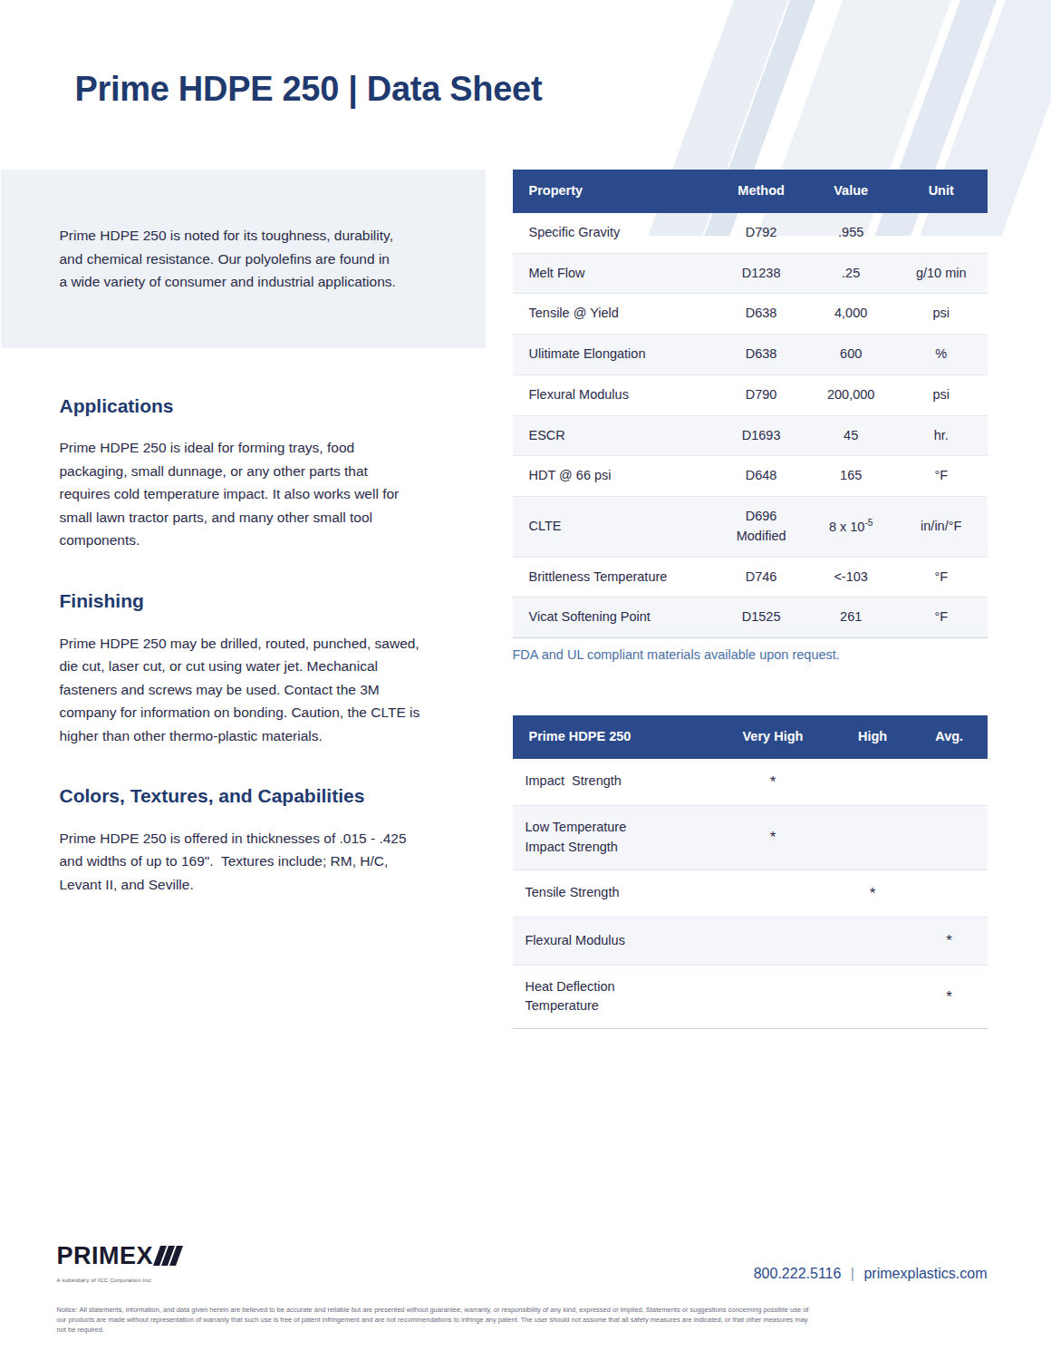Prime HDPE 250 | Data Sheet
Prime HDPE 250 is noted for its toughness, durability, and chemical resistance. Our polyolefins are found in a wide variety of consumer and industrial applications.
Applications
Prime HDPE 250 is ideal for forming trays, food packaging, small dunnage, or any other parts that requires cold temperature impact. It also works well for small lawn tractor parts, and many other small tool components.
Finishing
Prime HDPE 250 may be drilled, routed, punched, sawed, die cut, laser cut, or cut using water jet. Mechanical fasteners and screws may be used. Contact the 3M company for information on bonding. Caution, the CLTE is higher than other thermo-plastic materials.
Colors, Textures, and Capabilities
Prime HDPE 250 is offered in thicknesses of .015 - .425 and widths of up to 169". Textures include; RM, H/C, Levant II, and Seville.
| Property | Method | Value | Unit |
| --- | --- | --- | --- |
| Specific Gravity | D792 | .955 | |
| Melt Flow | D1238 | .25 | g/10 min |
| Tensile @ Yield | D638 | 4,000 | psi |
| Ulitimate Elongation | D638 | 600 | % |
| Flexural Modulus | D790 | 200,000 | psi |
| ESCR | D1693 | 45 | hr. |
| HDT @ 66 psi | D648 | 165 | °F |
| CLTE | D696 Modified | 8 x 10 -5 | in/in/°F |
| Brittleness Temperature | D746 | <-103 | °F |
| Vicat Softening Point | D1525 | 261 | °F |
FDA and UL compliant materials available upon request.
| Prime HDPE 250 | Very High | High | Avg. |
| --- | --- | --- | --- |
| Impact Strength | * | | |
| Low Temperature Impact Strength | * | | |
| Tensile Strength | | * | |
| Flexural Modulus | | | * |
| Heat Deflection Temperature | | | * |
PRIMEX
A subsidiary of ICC Corporation Inc.
800.222.5116 | primexplastics.com
Notice: All statements, information, and data given herein are believed to be accurate and reliable but are presented without guarantee, warranty, or responsibility of any kind, expressed or implied. Statements or suggestions concerning possible use of our products are made without representation of warranty that such use is free of patent infringement and are not recommendations to infringe any patent. The user should not assume that all safety measures are indicated, or that other measures may not be required.